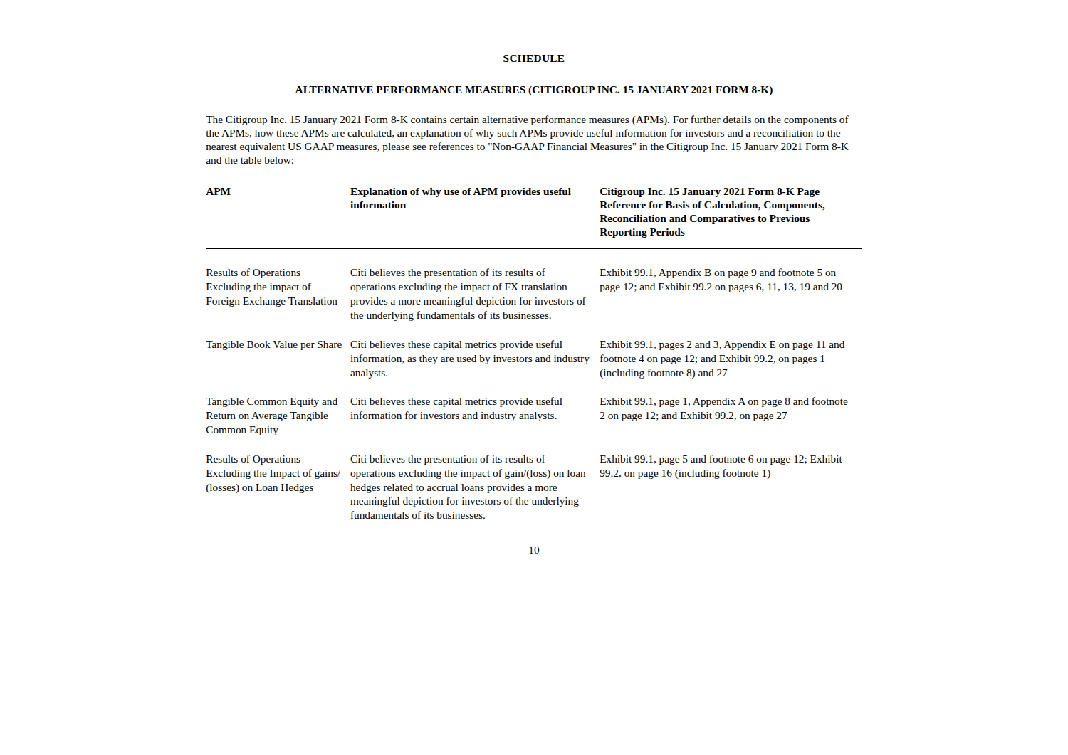SCHEDULE
ALTERNATIVE PERFORMANCE MEASURES (CITIGROUP INC. 15 JANUARY 2021 FORM 8-K)
The Citigroup Inc. 15 January 2021 Form 8-K contains certain alternative performance measures (APMs). For further details on the components of the APMs, how these APMs are calculated, an explanation of why such APMs provide useful information for investors and a reconciliation to the nearest equivalent US GAAP measures, please see references to "Non-GAAP Financial Measures" in the Citigroup Inc. 15 January 2021 Form 8-K and the table below:
| APM | Explanation of why use of APM provides useful information | Citigroup Inc. 15 January 2021 Form 8-K Page Reference for Basis of Calculation, Components, Reconciliation and Comparatives to Previous Reporting Periods |
| --- | --- | --- |
| Results of Operations Excluding the impact of Foreign Exchange Translation | Citi believes the presentation of its results of operations excluding the impact of FX translation provides a more meaningful depiction for investors of the underlying fundamentals of its businesses. | Exhibit 99.1, Appendix B on page 9 and footnote 5 on page 12; and Exhibit 99.2 on pages 6, 11, 13, 19 and 20 |
| Tangible Book Value per Share | Citi believes these capital metrics provide useful information, as they are used by investors and industry analysts. | Exhibit 99.1, pages 2 and 3, Appendix E on page 11 and footnote 4 on page 12; and Exhibit 99.2, on pages 1 (including footnote 8) and 27 |
| Tangible Common Equity and Return on Average Tangible Common Equity | Citi believes these capital metrics provide useful information for investors and industry analysts. | Exhibit 99.1, page 1, Appendix A on page 8 and footnote 2 on page 12; and Exhibit 99.2, on page 27 |
| Results of Operations Excluding the Impact of gains/ (losses) on Loan Hedges | Citi believes the presentation of its results of operations excluding the impact of gain/(loss) on loan hedges related to accrual loans provides a more meaningful depiction for investors of the underlying fundamentals of its businesses. | Exhibit 99.1, page 5 and footnote 6 on page 12; Exhibit 99.2, on page 16 (including footnote 1) |
10